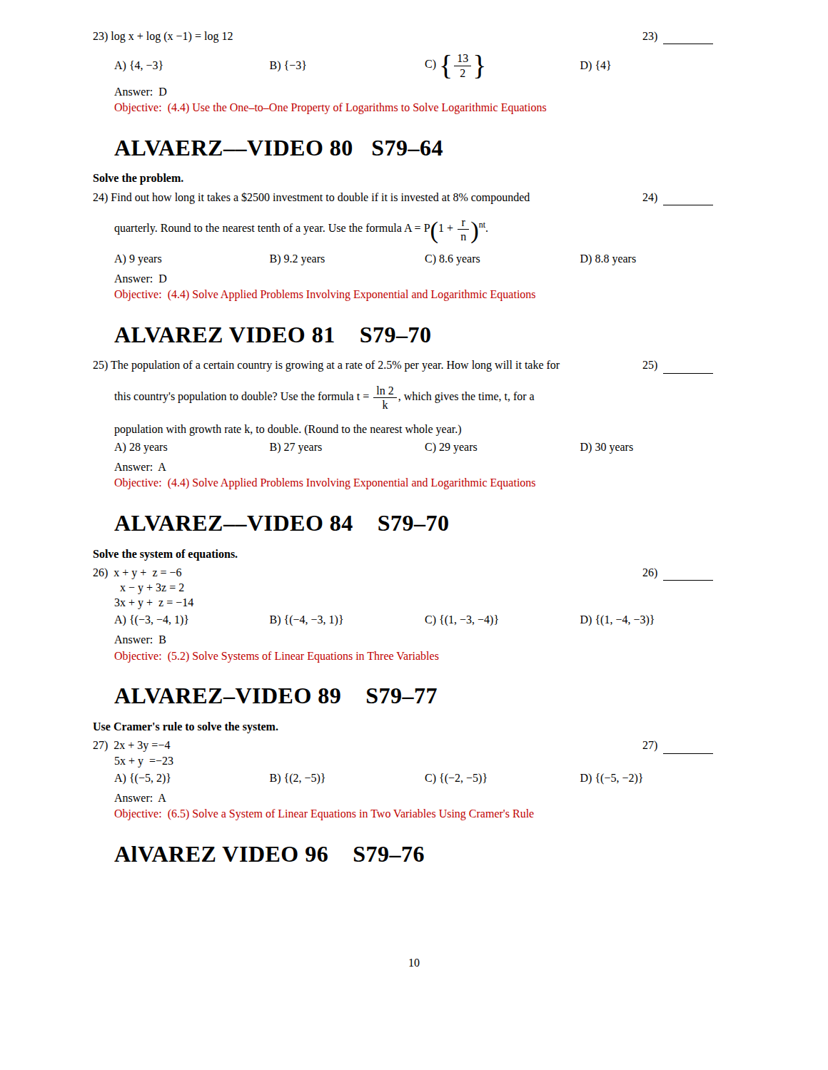23) log x + log (x −1) = log 12
23)
A) {4, −3} B) {−3} C) { 132 } D) {4}
Answer: D
Objective: (4.4) Use the One–to–One Property of Logarithms to Solve Logarithmic Equations
ALVAERZ––VIDEO 80 S79–64
Solve the problem.
24) Find out how long it takes a $2500 investment to double if it is invested at 8% compounded
24)
quarterly. Round to the nearest tenth of a year. Use the formula A = P(1 + rn)nt.
A) 9 years B) 9.2 years C) 8.6 years D) 8.8 years
Answer: D
Objective: (4.4) Solve Applied Problems Involving Exponential and Logarithmic Equations
ALVAREZ VIDEO 81 S79–70
25) The population of a certain country is growing at a rate of 2.5% per year. How long will it take for
25)
this country's population to double? Use the formula t = ln 2 k, which gives the time, t, for a
population with growth rate k, to double. (Round to the nearest whole year.)
A) 28 years B) 27 years C) 29 years D) 30 years
Answer: A
Objective: (4.4) Solve Applied Problems Involving Exponential and Logarithmic Equations
ALVAREZ––VIDEO 84 S79–70
Solve the system of equations.
26) x + y + z = −6
26)
x − y + 3z = 2
3x + y + z = −14
A) {(−3, −4, 1)} B) {(−4, −3, 1)} C) {(1, −3, −4)} D) {(1, −4, −3)}
Answer: B
Objective: (5.2) Solve Systems of Linear Equations in Three Variables
ALVAREZ–VIDEO 89 S79–77
Use Cramer's rule to solve the system.
27) 2x + 3y =−4
27)
5x + y =−23
A) {(−5, 2)} B) {(2, −5)} C) {(−2, −5)} D) {(−5, −2)}
Answer: A
Objective: (6.5) Solve a System of Linear Equations in Two Variables Using Cramer's Rule
AlVAREZ VIDEO 96 S79–76
10